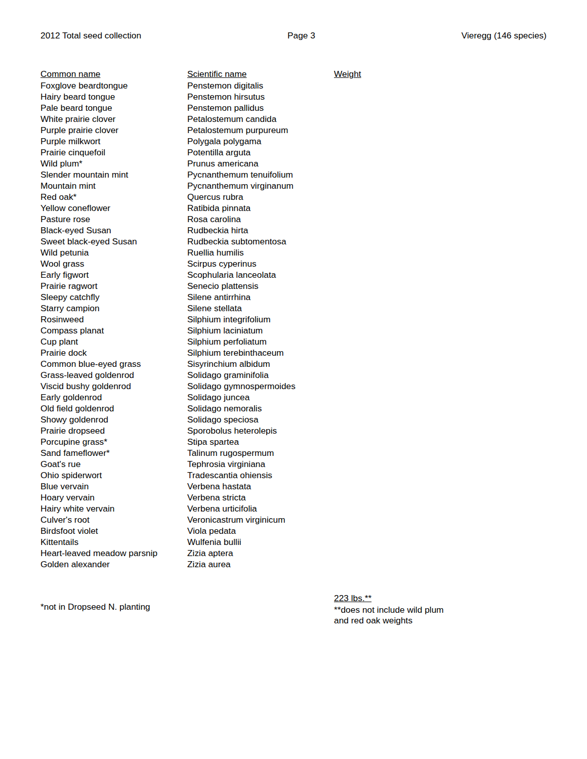2012 Total seed collection
Page 3
Vieregg (146 species)
| Common name | Scientific name | Weight |
| --- | --- | --- |
| Foxglove beardtongue | Penstemon digitalis | |
| Hairy beard tongue | Penstemon hirsutus | |
| Pale beard tongue | Penstemon pallidus | |
| White prairie clover | Petalostemum candida | |
| Purple prairie clover | Petalostemum purpureum | |
| Purple milkwort | Polygala polygama | |
| Prairie cinquefoil | Potentilla arguta | |
| Wild plum* | Prunus americana | |
| Slender mountain mint | Pycnanthemum tenuifolium | |
| Mountain mint | Pycnanthemum virginanum | |
| Red oak* | Quercus rubra | |
| Yellow coneflower | Ratibida pinnata | |
| Pasture rose | Rosa carolina | |
| Black-eyed Susan | Rudbeckia hirta | |
| Sweet black-eyed Susan | Rudbeckia subtomentosa | |
| Wild petunia | Ruellia humilis | |
| Wool grass | Scirpus cyperinus | |
| Early figwort | Scophularia lanceolata | |
| Prairie ragwort | Senecio plattensis | |
| Sleepy catchfly | Silene antirrhina | |
| Starry campion | Silene stellata | |
| Rosinweed | Silphium integrifolium | |
| Compass planat | Silphium laciniatum | |
| Cup plant | Silphium perfoliatum | |
| Prairie dock | Silphium terebinthaceum | |
| Common blue-eyed grass | Sisyrinchium albidum | |
| Grass-leaved goldenrod | Solidago graminifolia | |
| Viscid bushy goldenrod | Solidago gymnospermoides | |
| Early goldenrod | Solidago juncea | |
| Old field goldenrod | Solidago nemoralis | |
| Showy goldenrod | Solidago speciosa | |
| Prairie dropseed | Sporobolus heterolepis | |
| Porcupine grass* | Stipa spartea | |
| Sand fameflower* | Talinum rugospermum | |
| Goat's rue | Tephrosia virginiana | |
| Ohio spiderwort | Tradescantia ohiensis | |
| Blue vervain | Verbena hastata | |
| Hoary vervain | Verbena stricta | |
| Hairy white vervain | Verbena urticifolia | |
| Culver's root | Veronicastrum virginicum | |
| Birdsfoot violet | Viola pedata | |
| Kittentails | Wulfenia bullii | |
| Heart-leaved meadow parsnip | Zizia aptera | |
| Golden alexander | Zizia aurea | |
*not in Dropseed N. planting
223 lbs.**
**does not include wild plum
and red oak weights